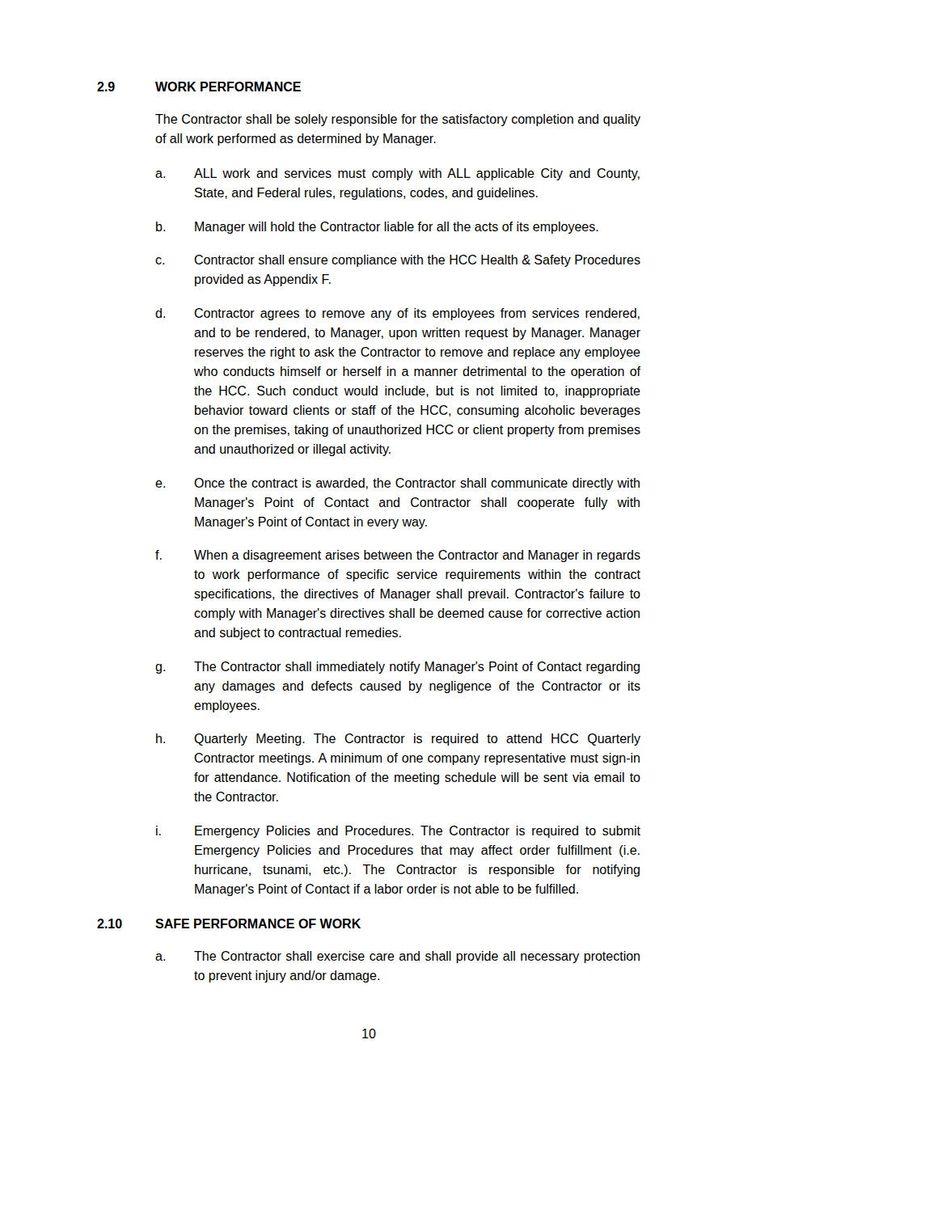2.9 WORK PERFORMANCE
The Contractor shall be solely responsible for the satisfactory completion and quality of all work performed as determined by Manager.
a. ALL work and services must comply with ALL applicable City and County, State, and Federal rules, regulations, codes, and guidelines.
b. Manager will hold the Contractor liable for all the acts of its employees.
c. Contractor shall ensure compliance with the HCC Health & Safety Procedures provided as Appendix F.
d. Contractor agrees to remove any of its employees from services rendered, and to be rendered, to Manager, upon written request by Manager. Manager reserves the right to ask the Contractor to remove and replace any employee who conducts himself or herself in a manner detrimental to the operation of the HCC. Such conduct would include, but is not limited to, inappropriate behavior toward clients or staff of the HCC, consuming alcoholic beverages on the premises, taking of unauthorized HCC or client property from premises and unauthorized or illegal activity.
e. Once the contract is awarded, the Contractor shall communicate directly with Manager's Point of Contact and Contractor shall cooperate fully with Manager's Point of Contact in every way.
f. When a disagreement arises between the Contractor and Manager in regards to work performance of specific service requirements within the contract specifications, the directives of Manager shall prevail. Contractor's failure to comply with Manager's directives shall be deemed cause for corrective action and subject to contractual remedies.
g. The Contractor shall immediately notify Manager's Point of Contact regarding any damages and defects caused by negligence of the Contractor or its employees.
h. Quarterly Meeting. The Contractor is required to attend HCC Quarterly Contractor meetings. A minimum of one company representative must sign-in for attendance. Notification of the meeting schedule will be sent via email to the Contractor.
i. Emergency Policies and Procedures. The Contractor is required to submit Emergency Policies and Procedures that may affect order fulfillment (i.e. hurricane, tsunami, etc.). The Contractor is responsible for notifying Manager's Point of Contact if a labor order is not able to be fulfilled.
2.10 SAFE PERFORMANCE OF WORK
a. The Contractor shall exercise care and shall provide all necessary protection to prevent injury and/or damage.
10